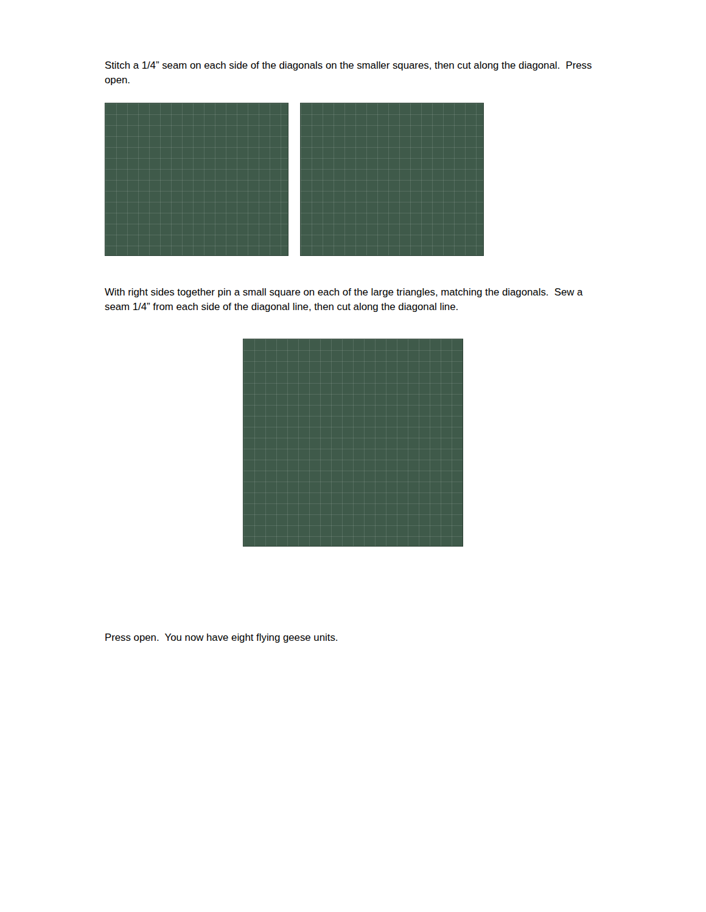Stitch a 1/4” seam on each side of the diagonals on the smaller squares, then cut along the diagonal. Press open.
With right sides together pin a small square on each of the large triangles, matching the diagonals. Sew a seam 1/4” from each side of the diagonal line, then cut along the diagonal line.
Press open. You now have eight flying geese units.